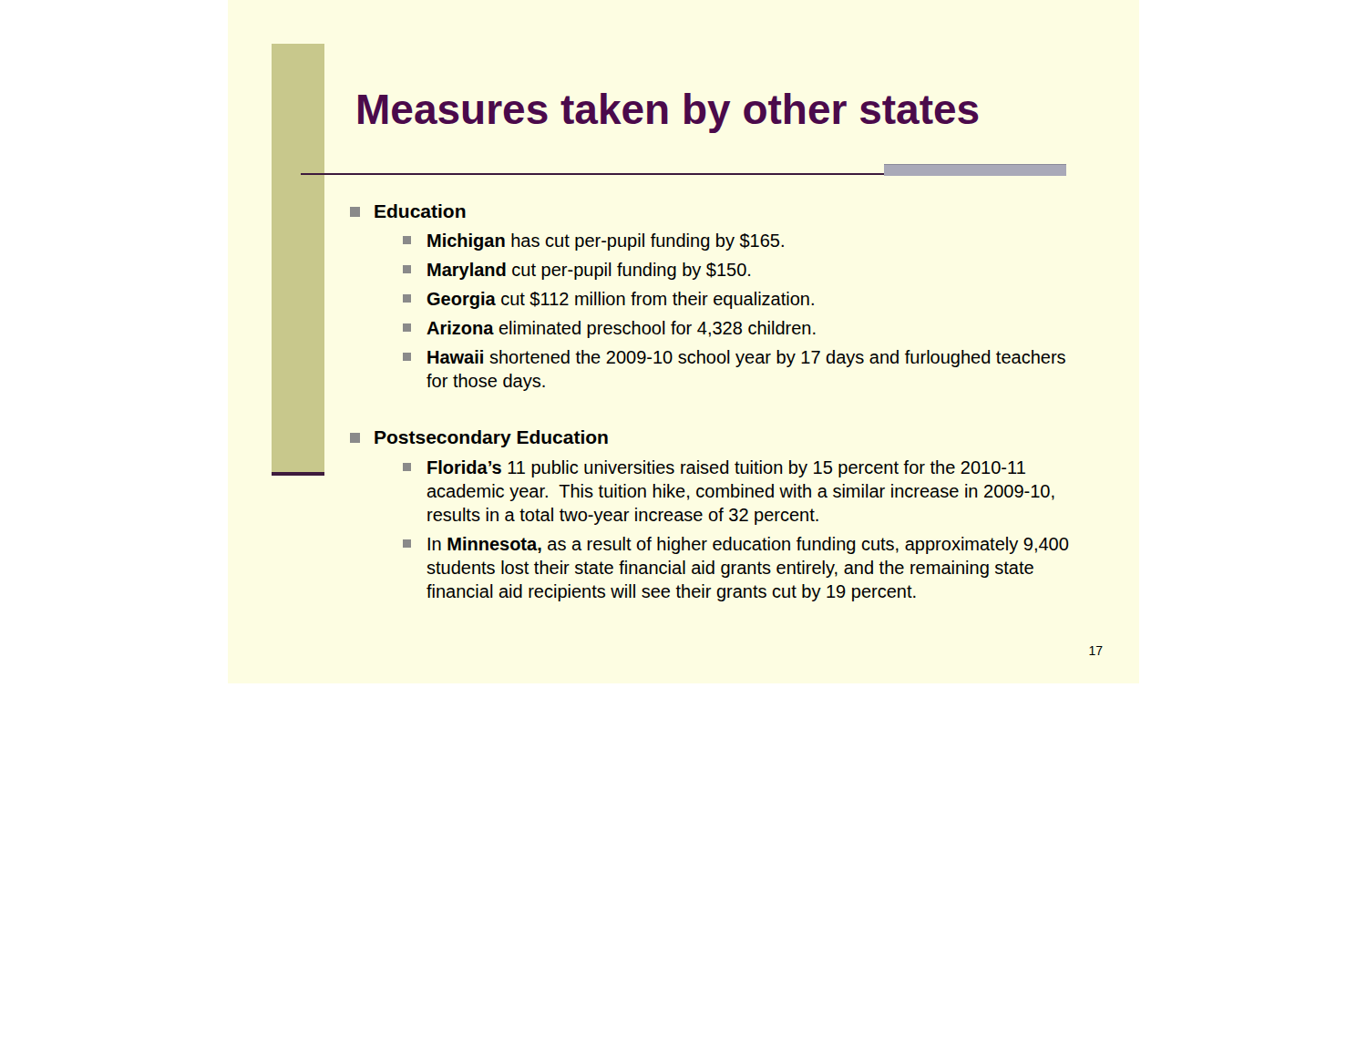Measures taken by other states
Education
Michigan has cut per-pupil funding by $165.
Maryland cut per-pupil funding by $150.
Georgia cut $112 million from their equalization.
Arizona eliminated preschool for 4,328 children.
Hawaii shortened the 2009-10 school year by 17 days and furloughed teachers for those days.
Postsecondary Education
Florida’s 11 public universities raised tuition by 15 percent for the 2010-11 academic year. This tuition hike, combined with a similar increase in 2009-10, results in a total two-year increase of 32 percent.
In Minnesota, as a result of higher education funding cuts, approximately 9,400 students lost their state financial aid grants entirely, and the remaining state financial aid recipients will see their grants cut by 19 percent.
17